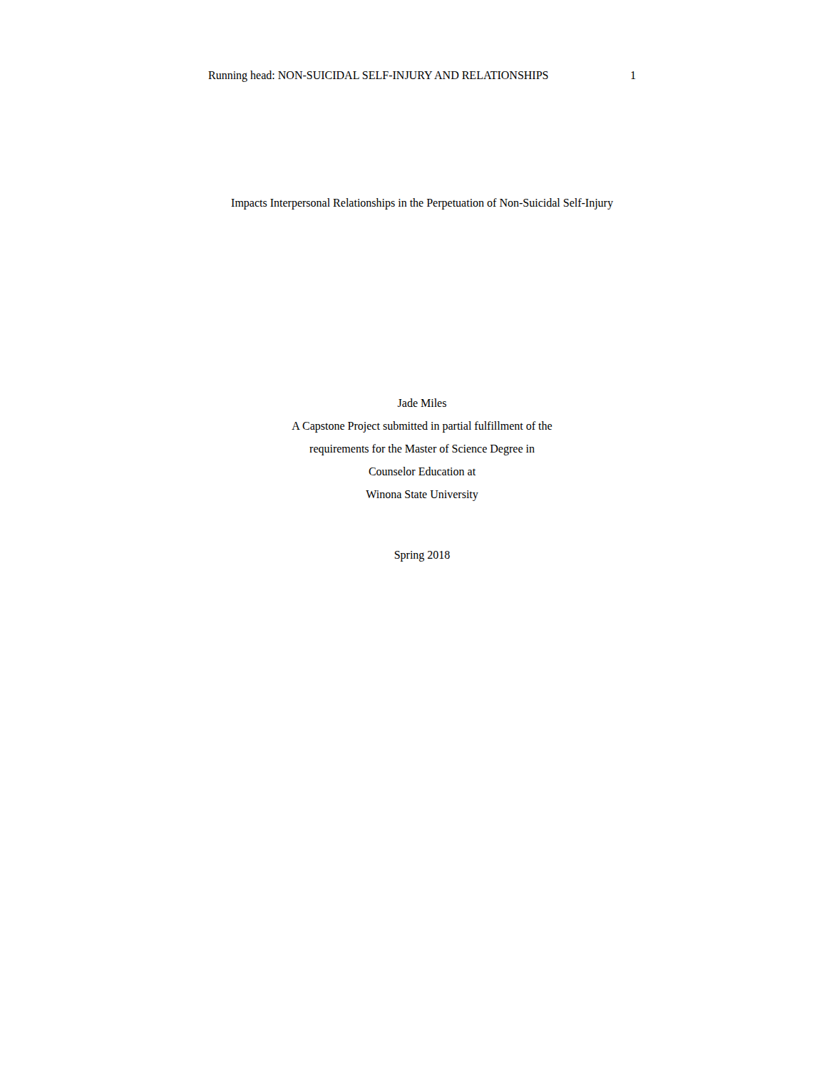Running head: NON-SUICIDAL SELF-INJURY AND RELATIONSHIPS 1
Impacts Interpersonal Relationships in the Perpetuation of Non-Suicidal Self-Injury
Jade Miles
A Capstone Project submitted in partial fulfillment of the
requirements for the Master of Science Degree in
Counselor Education at
Winona State University
Spring 2018